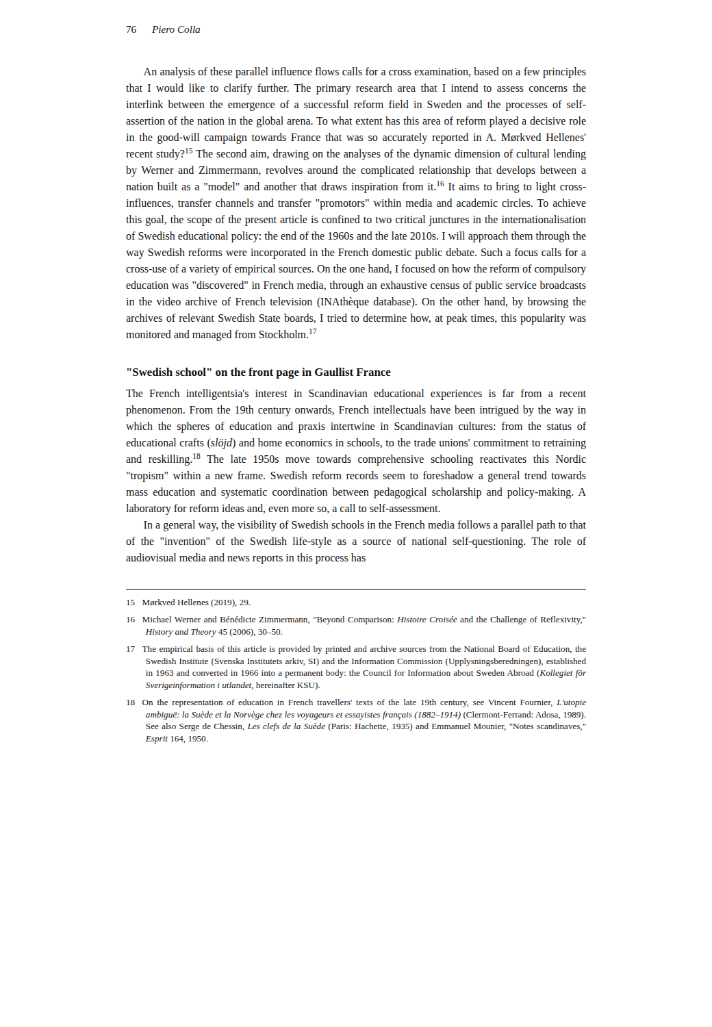76 Piero Colla
An analysis of these parallel influence flows calls for a cross examination, based on a few principles that I would like to clarify further. The primary research area that I intend to assess concerns the interlink between the emergence of a successful reform field in Sweden and the processes of self-assertion of the nation in the global arena. To what extent has this area of reform played a decisive role in the good-will campaign towards France that was so accurately reported in A. Mørkved Hellenes' recent study?15 The second aim, drawing on the analyses of the dynamic dimension of cultural lending by Werner and Zimmermann, revolves around the complicated relationship that develops between a nation built as a "model" and another that draws inspiration from it.16 It aims to bring to light cross-influences, transfer channels and transfer "promotors" within media and academic circles. To achieve this goal, the scope of the present article is confined to two critical junctures in the internationalisation of Swedish educational policy: the end of the 1960s and the late 2010s. I will approach them through the way Swedish reforms were incorporated in the French domestic public debate. Such a focus calls for a cross-use of a variety of empirical sources. On the one hand, I focused on how the reform of compulsory education was "discovered" in French media, through an exhaustive census of public service broadcasts in the video archive of French television (INAthèque database). On the other hand, by browsing the archives of relevant Swedish State boards, I tried to determine how, at peak times, this popularity was monitored and managed from Stockholm.17
"Swedish school" on the front page in Gaullist France
The French intelligentsia's interest in Scandinavian educational experiences is far from a recent phenomenon. From the 19th century onwards, French intellectuals have been intrigued by the way in which the spheres of education and praxis intertwine in Scandinavian cultures: from the status of educational crafts (slöjd) and home economics in schools, to the trade unions' commitment to retraining and reskilling.18 The late 1950s move towards comprehensive schooling reactivates this Nordic "tropism" within a new frame. Swedish reform records seem to foreshadow a general trend towards mass education and systematic coordination between pedagogical scholarship and policy-making. A laboratory for reform ideas and, even more so, a call to self-assessment.
In a general way, the visibility of Swedish schools in the French media follows a parallel path to that of the "invention" of the Swedish life-style as a source of national self-questioning. The role of audiovisual media and news reports in this process has
15 Mørkved Hellenes (2019), 29.
16 Michael Werner and Bénédicte Zimmermann, "Beyond Comparison: Histoire Croisée and the Challenge of Reflexivity," History and Theory 45 (2006), 30–50.
17 The empirical basis of this article is provided by printed and archive sources from the National Board of Education, the Swedish Institute (Svenska Institutets arkiv, SI) and the Information Commission (Upplysningsberedningen), established in 1963 and converted in 1966 into a permanent body: the Council for Information about Sweden Abroad (Kollegiet för Sverigeinformation i utlandet, hereinafter KSU).
18 On the representation of education in French travellers' texts of the late 19th century, see Vincent Fournier, L'utopie ambiguë: la Suède et la Norvège chez les voyageurs et essayistes français (1882–1914) (Clermont-Ferrand: Adosa, 1989). See also Serge de Chessin, Les clefs de la Suède (Paris: Hachette, 1935) and Emmanuel Mounier, "Notes scandinaves," Esprit 164, 1950.